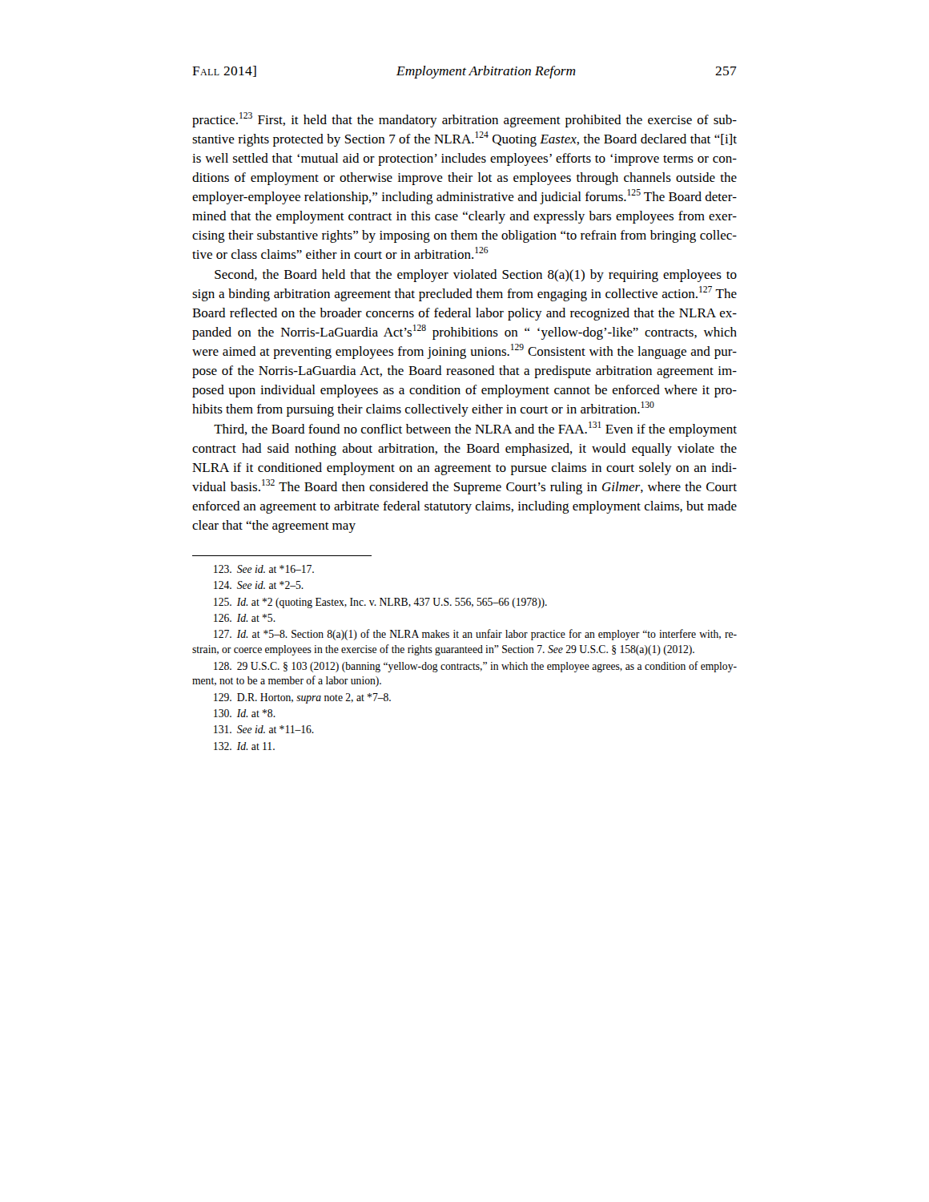Fall 2014] Employment Arbitration Reform 257
practice.123 First, it held that the mandatory arbitration agreement prohibited the exercise of substantive rights protected by Section 7 of the NLRA.124 Quoting Eastex, the Board declared that “[i]t is well settled that ‘mutual aid or protection’ includes employees’ efforts to ‘improve terms or conditions of employment or otherwise improve their lot as employees through channels outside the employer-employee relationship,” including administrative and judicial forums.125 The Board determined that the employment contract in this case “clearly and expressly bars employees from exercising their substantive rights” by imposing on them the obligation “to refrain from bringing collective or class claims” either in court or in arbitration.126
Second, the Board held that the employer violated Section 8(a)(1) by requiring employees to sign a binding arbitration agreement that precluded them from engaging in collective action.127 The Board reflected on the broader concerns of federal labor policy and recognized that the NLRA expanded on the Norris-LaGuardia Act’s128 prohibitions on “ ‘yellow-dog’-like” contracts, which were aimed at preventing employees from joining unions.129 Consistent with the language and purpose of the Norris-LaGuardia Act, the Board reasoned that a predispute arbitration agreement imposed upon individual employees as a condition of employment cannot be enforced where it prohibits them from pursuing their claims collectively either in court or in arbitration.130
Third, the Board found no conflict between the NLRA and the FAA.131 Even if the employment contract had said nothing about arbitration, the Board emphasized, it would equally violate the NLRA if it conditioned employment on an agreement to pursue claims in court solely on an individual basis.132 The Board then considered the Supreme Court’s ruling in Gilmer, where the Court enforced an agreement to arbitrate federal statutory claims, including employment claims, but made clear that “the agreement may
123. See id. at *16–17.
124. See id. at *2–5.
125. Id. at *2 (quoting Eastex, Inc. v. NLRB, 437 U.S. 556, 565–66 (1978)).
126. Id. at *5.
127. Id. at *5–8. Section 8(a)(1) of the NLRA makes it an unfair labor practice for an employer “to interfere with, restrain, or coerce employees in the exercise of the rights guaranteed in” Section 7. See 29 U.S.C. § 158(a)(1) (2012).
128. 29 U.S.C. § 103 (2012) (banning “yellow-dog contracts,” in which the employee agrees, as a condition of employment, not to be a member of a labor union).
129. D.R. Horton, supra note 2, at *7–8.
130. Id. at *8.
131. See id. at *11–16.
132. Id. at 11.